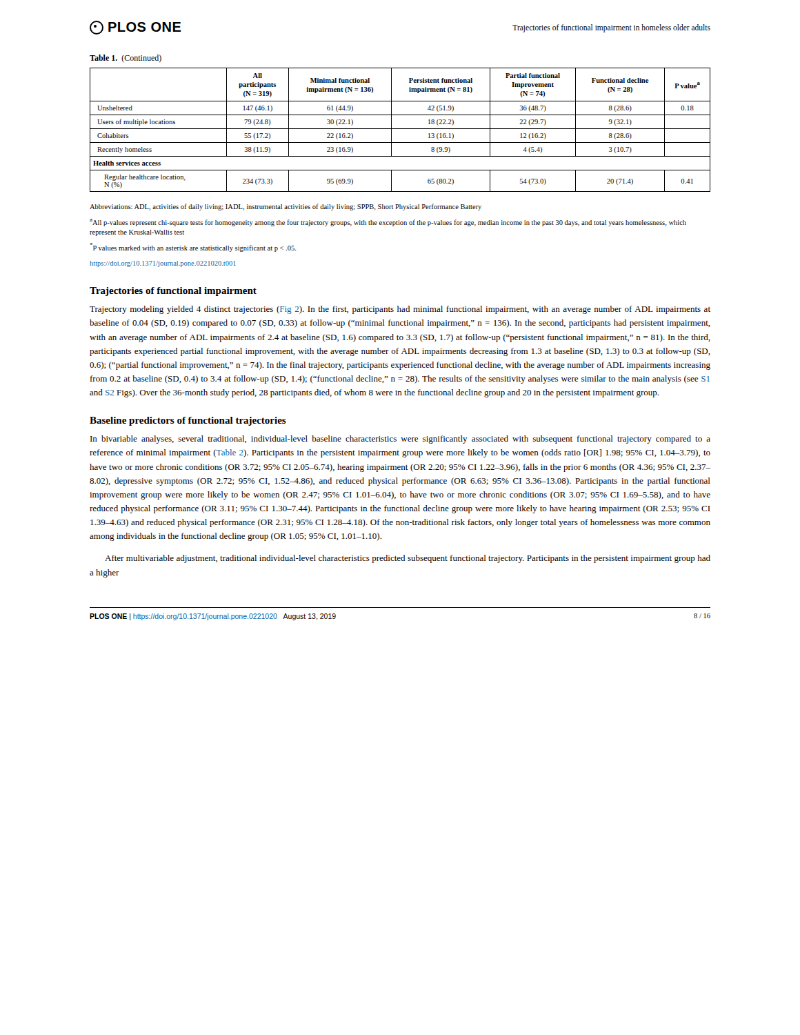PLOS ONE
Trajectories of functional impairment in homeless older adults
Table 1. (Continued)
| | All participants (N = 319) | Minimal functional impairment (N = 136) | Persistent functional impairment (N = 81) | Partial functional Improvement (N = 74) | Functional decline (N = 28) | P value a |
| --- | --- | --- | --- | --- | --- | --- |
| Unsheltered | 147 (46.1) | 61 (44.9) | 42 (51.9) | 36 (48.7) | 8 (28.6) | 0.18 |
| Users of multiple locations | 79 (24.8) | 30 (22.1) | 18 (22.2) | 22 (29.7) | 9 (32.1) | |
| Cohabiters | 55 (17.2) | 22 (16.2) | 13 (16.1) | 12 (16.2) | 8 (28.6) | |
| Recently homeless | 38 (11.9) | 23 (16.9) | 8 (9.9) | 4 (5.4) | 3 (10.7) | |
| Health services access |
| Regular healthcare location, N (%) | 234 (73.3) | 95 (69.9) | 65 (80.2) | 54 (73.0) | 20 (71.4) | 0.41 |
Abbreviations: ADL, activities of daily living; IADL, instrumental activities of daily living; SPPB, Short Physical Performance Battery
aAll p-values represent chi-square tests for homogeneity among the four trajectory groups, with the exception of the p-values for age, median income in the past 30 days, and total years homelessness, which represent the Kruskal-Wallis test
*P values marked with an asterisk are statistically significant at p < .05.
https://doi.org/10.1371/journal.pone.0221020.t001
Trajectories of functional impairment
Trajectory modeling yielded 4 distinct trajectories (Fig 2). In the first, participants had minimal functional impairment, with an average number of ADL impairments at baseline of 0.04 (SD, 0.19) compared to 0.07 (SD, 0.33) at follow-up (“minimal functional impairment,” n = 136). In the second, participants had persistent impairment, with an average number of ADL impairments of 2.4 at baseline (SD, 1.6) compared to 3.3 (SD, 1.7) at follow-up (“persistent functional impairment,” n = 81). In the third, participants experienced partial functional improvement, with the average number of ADL impairments decreasing from 1.3 at baseline (SD, 1.3) to 0.3 at follow-up (SD, 0.6); (“partial functional improvement,” n = 74). In the final trajectory, participants experienced functional decline, with the average number of ADL impairments increasing from 0.2 at baseline (SD, 0.4) to 3.4 at follow-up (SD, 1.4); (“functional decline,” n = 28). The results of the sensitivity analyses were similar to the main analysis (see S1 and S2 Figs). Over the 36-month study period, 28 participants died, of whom 8 were in the functional decline group and 20 in the persistent impairment group.
Baseline predictors of functional trajectories
In bivariable analyses, several traditional, individual-level baseline characteristics were significantly associated with subsequent functional trajectory compared to a reference of minimal impairment (Table 2). Participants in the persistent impairment group were more likely to be women (odds ratio [OR] 1.98; 95% CI, 1.04–3.79), to have two or more chronic conditions (OR 3.72; 95% CI 2.05–6.74), hearing impairment (OR 2.20; 95% CI 1.22–3.96), falls in the prior 6 months (OR 4.36; 95% CI, 2.37–8.02), depressive symptoms (OR 2.72; 95% CI, 1.52–4.86), and reduced physical performance (OR 6.63; 95% CI 3.36–13.08). Participants in the partial functional improvement group were more likely to be women (OR 2.47; 95% CI 1.01–6.04), to have two or more chronic conditions (OR 3.07; 95% CI 1.69–5.58), and to have reduced physical performance (OR 3.11; 95% CI 1.30–7.44). Participants in the functional decline group were more likely to have hearing impairment (OR 2.53; 95% CI 1.39–4.63) and reduced physical performance (OR 2.31; 95% CI 1.28–4.18). Of the non-traditional risk factors, only longer total years of homelessness was more common among individuals in the functional decline group (OR 1.05; 95% CI, 1.01–1.10).
After multivariable adjustment, traditional individual-level characteristics predicted subsequent functional trajectory. Participants in the persistent impairment group had a higher
PLOS ONE | https://doi.org/10.1371/journal.pone.0221020 August 13, 2019
8 / 16